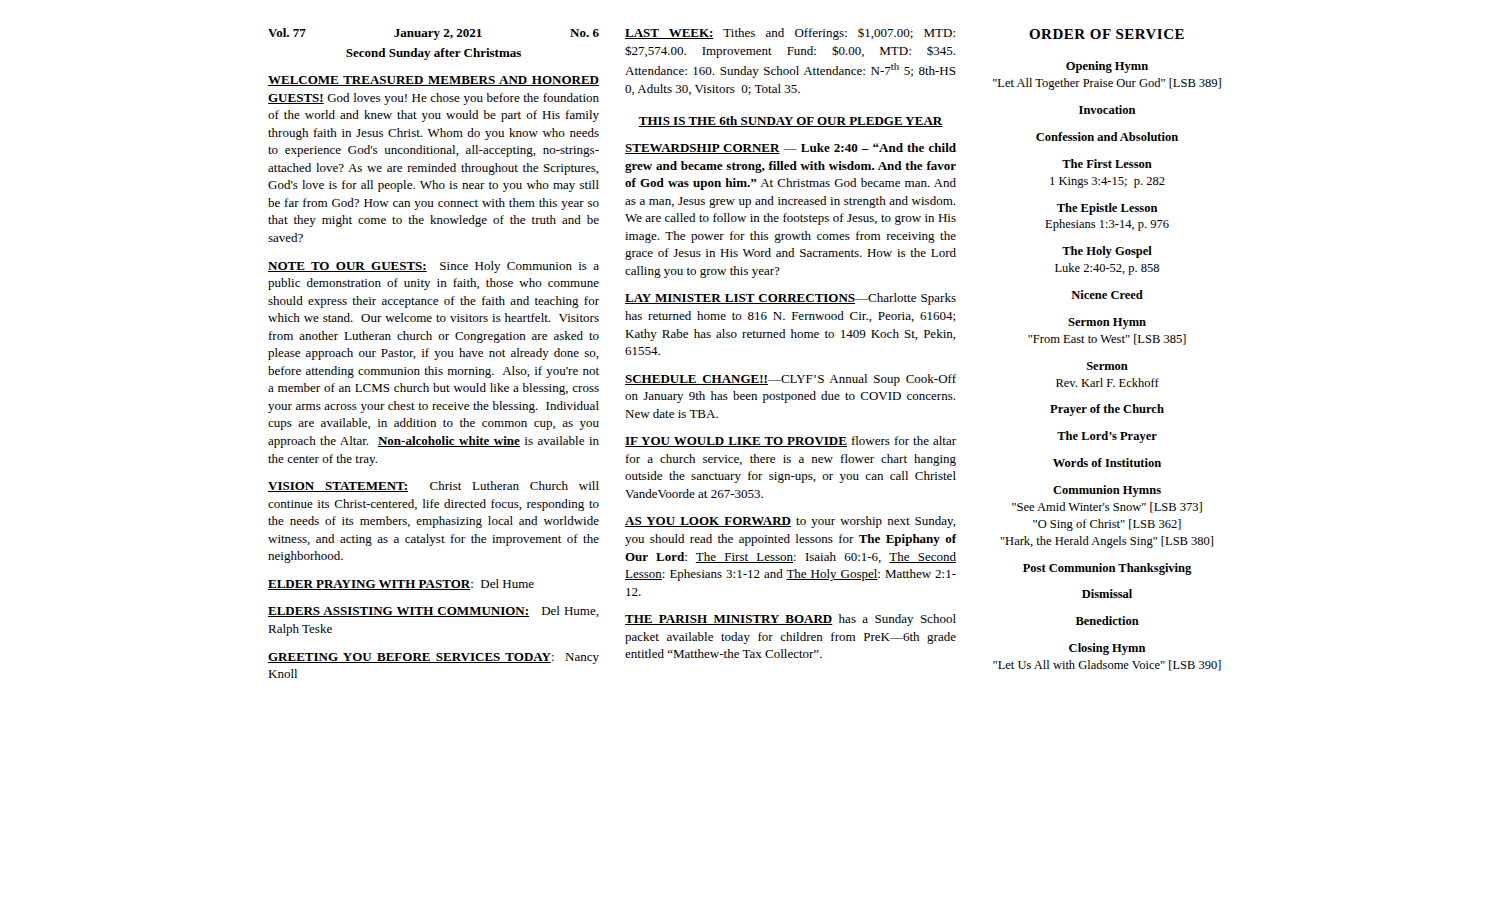Vol. 77 January 2, 2021 No. 6
Second Sunday after Christmas
WELCOME TREASURED MEMBERS AND HONORED GUESTS! God loves you! He chose you before the foundation of the world and knew that you would be part of His family through faith in Jesus Christ. Whom do you know who needs to experience God's unconditional, all-accepting, no-strings-attached love? As we are reminded throughout the Scriptures, God's love is for all people. Who is near to you who may still be far from God? How can you connect with them this year so that they might come to the knowledge of the truth and be saved?
NOTE TO OUR GUESTS: Since Holy Communion is a public demonstration of unity in faith, those who commune should express their acceptance of the faith and teaching for which we stand. Our welcome to visitors is heartfelt. Visitors from another Lutheran church or Congregation are asked to please approach our Pastor, if you have not already done so, before attending communion this morning. Also, if you're not a member of an LCMS church but would like a blessing, cross your arms across your chest to receive the blessing. Individual cups are available, in addition to the common cup, as you approach the Altar. Non-alcoholic white wine is available in the center of the tray.
VISION STATEMENT: Christ Lutheran Church will continue its Christ-centered, life directed focus, responding to the needs of its members, emphasizing local and worldwide witness, and acting as a catalyst for the improvement of the neighborhood.
ELDER PRAYING WITH PASTOR: Del Hume
ELDERS ASSISTING WITH COMMUNION: Del Hume, Ralph Teske
GREETING YOU BEFORE SERVICES TODAY: Nancy Knoll
LAST WEEK: Tithes and Offerings: $1,007.00; MTD: $27,574.00. Improvement Fund: $0.00, MTD: $345. Attendance: 160. Sunday School Attendance: N-7th 5; 8th-HS 0, Adults 30, Visitors 0; Total 35.
THIS IS THE 6th SUNDAY OF OUR PLEDGE YEAR
STEWARDSHIP CORNER — Luke 2:40 – “And the child grew and became strong, filled with wisdom. And the favor of God was upon him.” At Christmas God became man. And as a man, Jesus grew up and increased in strength and wisdom. We are called to follow in the footsteps of Jesus, to grow in His image. The power for this growth comes from receiving the grace of Jesus in His Word and Sacraments. How is the Lord calling you to grow this year?
LAY MINISTER LIST CORRECTIONS—Charlotte Sparks has returned home to 816 N. Fernwood Cir., Peoria, 61604; Kathy Rabe has also returned home to 1409 Koch St, Pekin, 61554.
SCHEDULE CHANGE!!—CLYF’S Annual Soup Cook-Off on January 9th has been postponed due to COVID concerns. New date is TBA.
IF YOU WOULD LIKE TO PROVIDE flowers for the altar for a church service, there is a new flower chart hanging outside the sanctuary for sign-ups, or you can call Christel VandeVoorde at 267-3053.
AS YOU LOOK FORWARD to your worship next Sunday, you should read the appointed lessons for The Epiphany of Our Lord: The First Lesson: Isaiah 60:1-6, The Second Lesson: Ephesians 3:1-12 and The Holy Gospel: Matthew 2:1-12.
THE PARISH MINISTRY BOARD has a Sunday School packet available today for children from PreK—6th grade entitled “Matthew-the Tax Collector”.
ORDER OF SERVICE
Opening Hymn "Let All Together Praise Our God" [LSB 389]
Invocation
Confession and Absolution
The First Lesson 1 Kings 3:4-15; p. 282
The Epistle Lesson Ephesians 1:3-14, p. 976
The Holy Gospel Luke 2:40-52, p. 858
Nicene Creed
Sermon Hymn "From East to West" [LSB 385]
Sermon Rev. Karl F. Eckhoff
Prayer of the Church
The Lord’s Prayer
Words of Institution
Communion Hymns "See Amid Winter's Snow" [LSB 373] "O Sing of Christ" [LSB 362] "Hark, the Herald Angels Sing" [LSB 380]
Post Communion Thanksgiving
Dismissal
Benediction
Closing Hymn "Let Us All with Gladsome Voice" [LSB 390]